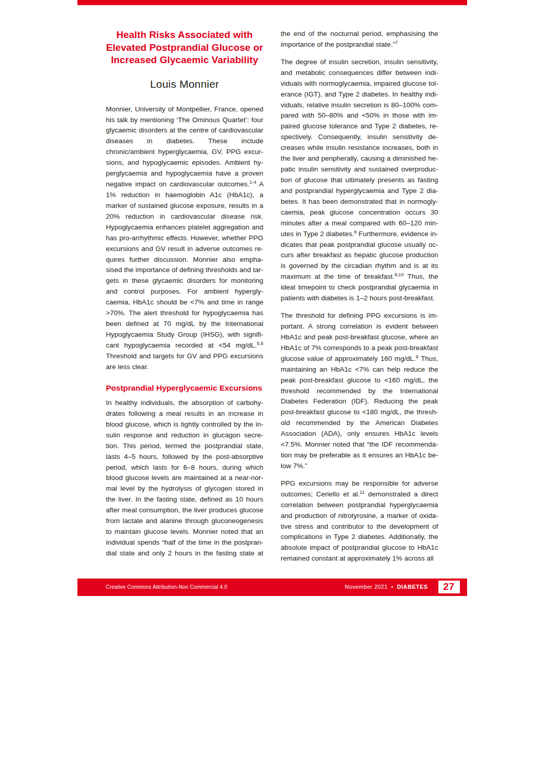Health Risks Associated with Elevated Postprandial Glucose or Increased Glycaemic Variability
Louis Monnier
Monnier, University of Montpellier, France, opened his talk by mentioning ‘The Ominous Quartet’: four glycaemic disorders at the centre of cardiovascular diseases in diabetes. These include chronic/ambient hyperglycaemia, GV, PPG excursions, and hypoglycaemic episodes. Ambient hyperglycaemia and hypoglycaemia have a proven negative impact on cardiovascular outcomes.1-4 A 1% reduction in haemoglobin A1c (HbA1c), a marker of sustained glucose exposure, results in a 20% reduction in cardiovascular disease risk. Hypoglycaemia enhances platelet aggregation and has pro-arrhythmic effects. However, whether PPG excursions and GV result in adverse outcomes requires further discussion. Monnier also emphasised the importance of defining thresholds and targets in these glycaemic disorders for monitoring and control purposes. For ambient hyperglycaemia, HbA1c should be <7% and time in range >70%. The alert threshold for hypoglycaemia has been defined at 70 mg/dL by the International Hypoglycaemia Study Group (IHSG), with significant hypoglycaemia recorded at <54 mg/dL.5,6 Threshold and targets for GV and PPG excursions are less clear.
Postprandial Hyperglycaemic Excursions
In healthy individuals, the absorption of carbohydrates following a meal results in an increase in blood glucose, which is tightly controlled by the insulin response and reduction in glucagon secretion. This period, termed the postprandial state, lasts 4–5 hours, followed by the post-absorptive period, which lasts for 6–8 hours, during which blood glucose levels are maintained at a near-normal level by the hydrolysis of glycogen stored in the liver. In the fasting state, defined as 10 hours after meal consumption, the liver produces glucose from lactate and alanine through gluconeogenesis to maintain glucose levels. Monnier noted that an individual spends “half of the time in the postprandial state and only 2 hours in the fasting state at the end of the nocturnal period, emphasising the importance of the postprandial state.”7
The degree of insulin secretion, insulin sensitivity, and metabolic consequences differ between individuals with normoglycaemia, impaired glucose tolerance (IGT), and Type 2 diabetes. In healthy individuals, relative insulin secretion is 80–100% compared with 50–80% and <50% in those with impaired glucose tolerance and Type 2 diabetes, respectively. Consequently, insulin sensitivity decreases while insulin resistance increases, both in the liver and peripherally, causing a diminished hepatic insulin sensitivity and sustained overproduction of glucose that ultimately presents as fasting and postprandial hyperglycaemia and Type 2 diabetes. It has been demonstrated that in normoglycaemia, peak glucose concentration occurs 30 minutes after a meal compared with 60–120 minutes in Type 2 diabetes.8 Furthermore, evidence indicates that peak postprandial glucose usually occurs after breakfast as hepatic glucose production is governed by the circadian rhythm and is at its maximum at the time of breakfast.9,10 Thus, the ideal timepoint to check postprandial glycaemia in patients with diabetes is 1–2 hours post-breakfast.
The threshold for defining PPG excursions is important. A strong correlation is evident between HbA1c and peak post-breakfast glucose, where an HbA1c of 7% corresponds to a peak post-breakfast glucose value of approximately 160 mg/dL.9 Thus, maintaining an HbA1c <7% can help reduce the peak post-breakfast glucose to <160 mg/dL, the threshold recommended by the International Diabetes Federation (IDF). Reducing the peak post-breakfast glucose to <180 mg/dL, the threshold recommended by the American Diabetes Association (ADA), only ensures HbA1c levels <7.5%. Monnier noted that “the IDF recommendation may be preferable as it ensures an HbA1c below 7%.”
PPG excursions may be responsible for adverse outcomes; Ceriello et al.11 demonstrated a direct correlation between postprandial hyperglycaemia and production of nitrotyrosine, a marker of oxidative stress and contributor to the development of complications in Type 2 diabetes. Additionally, the absolute impact of postprandial glucose to HbA1c remained constant at approximately 1% across all
Creative Commons Attribution-Non Commercial 4.0
November 2021 • DIABETES 27